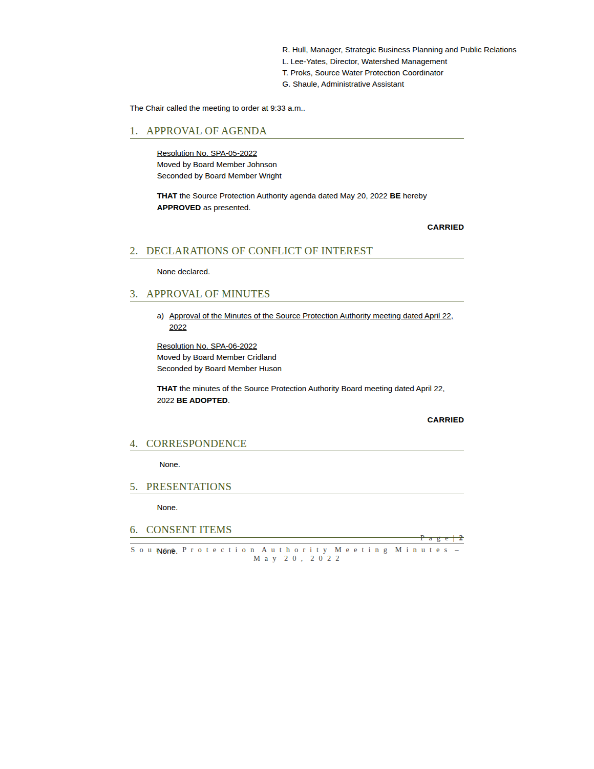R. Hull, Manager, Strategic Business Planning and Public Relations
L. Lee-Yates, Director, Watershed Management
T. Proks, Source Water Protection Coordinator
G. Shaule, Administrative Assistant
The Chair called the meeting to order at 9:33 a.m..
1. APPROVAL OF AGENDA
Resolution No. SPA-05-2022
Moved by Board Member Johnson
Seconded by Board Member Wright
THAT the Source Protection Authority agenda dated May 20, 2022 BE hereby APPROVED as presented.
CARRIED
2. DECLARATIONS OF CONFLICT OF INTEREST
None declared.
3. APPROVAL OF MINUTES
a) Approval of the Minutes of the Source Protection Authority meeting dated April 22, 2022
Resolution No. SPA-06-2022
Moved by Board Member Cridland
Seconded by Board Member Huson
THAT the minutes of the Source Protection Authority Board meeting dated April 22, 2022 BE ADOPTED.
CARRIED
4. CORRESPONDENCE
None.
5. PRESENTATIONS
None.
6. CONSENT ITEMS
None.
P a g e | 2
S o u r c e P r o t e c t i o n A u t h o r i t y M e e t i n g M i n u t e s – M a y 2 0 , 2 0 2 2